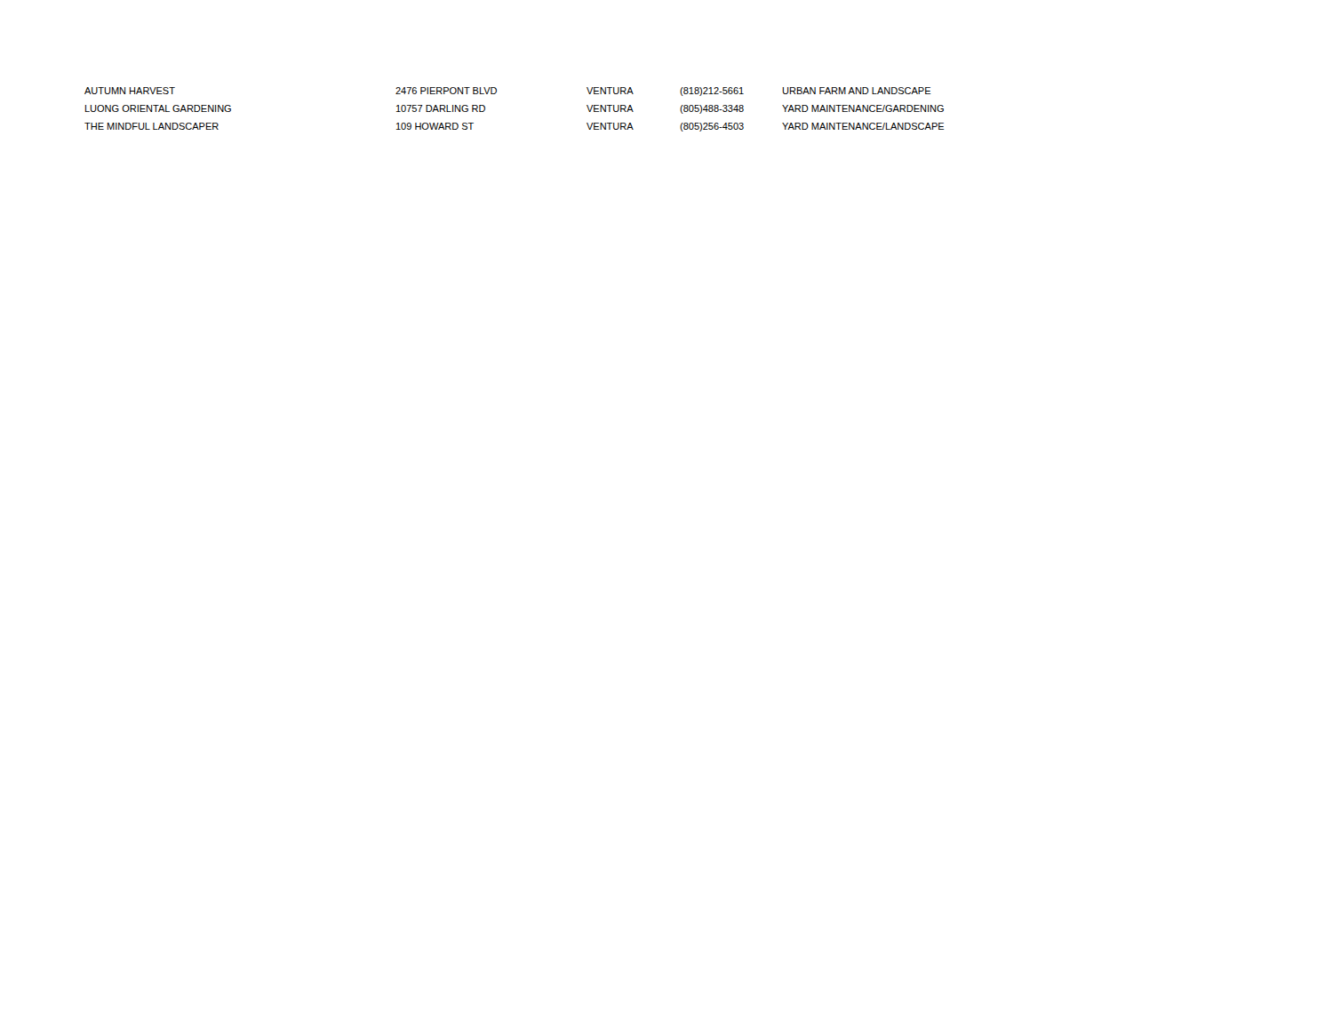| AUTUMN HARVEST | 2476 PIERPONT BLVD | VENTURA | (818)212-5661 | URBAN FARM AND LANDSCAPE |
| LUONG ORIENTAL GARDENING | 10757 DARLING RD | VENTURA | (805)488-3348 | YARD MAINTENANCE/GARDENING |
| THE MINDFUL LANDSCAPER | 109 HOWARD ST | VENTURA | (805)256-4503 | YARD MAINTENANCE/LANDSCAPE |